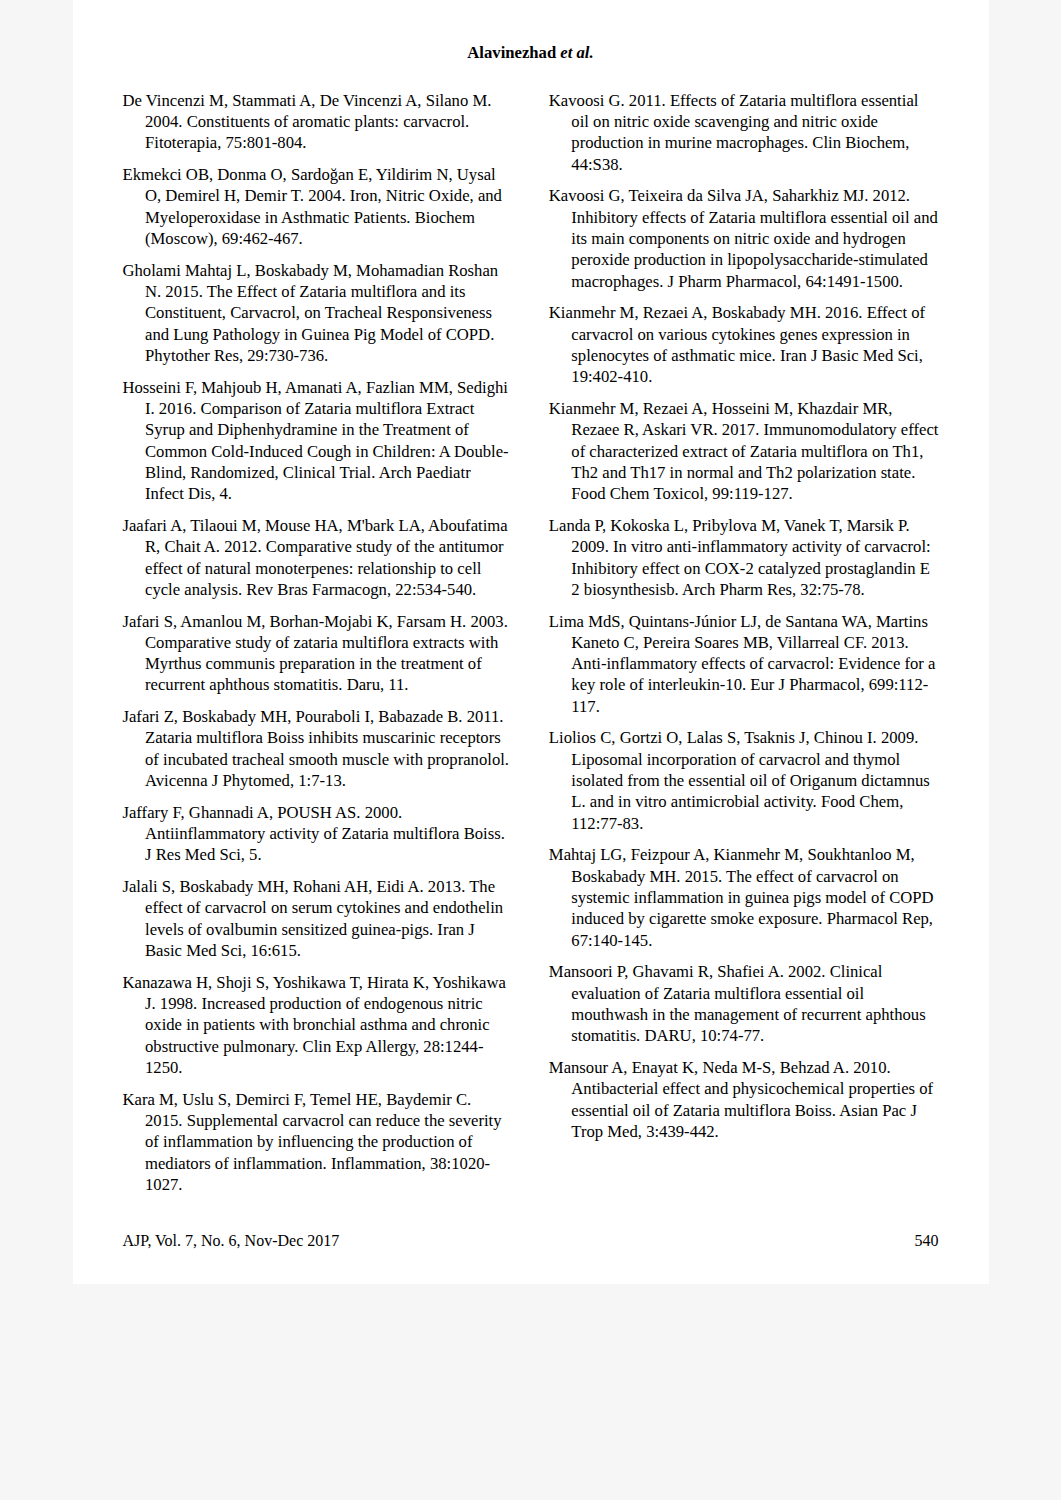Alavinezhad et al.
De Vincenzi M, Stammati A, De Vincenzi A, Silano M. 2004. Constituents of aromatic plants: carvacrol. Fitoterapia, 75:801-804.
Ekmekci OB, Donma O, Sardoğan E, Yildirim N, Uysal O, Demirel H, Demir T. 2004. Iron, Nitric Oxide, and Myeloperoxidase in Asthmatic Patients. Biochem (Moscow), 69:462-467.
Gholami Mahtaj L, Boskabady M, Mohamadian Roshan N. 2015. The Effect of Zataria multiflora and its Constituent, Carvacrol, on Tracheal Responsiveness and Lung Pathology in Guinea Pig Model of COPD. Phytother Res, 29:730-736.
Hosseini F, Mahjoub H, Amanati A, Fazlian MM, Sedighi I. 2016. Comparison of Zataria multiflora Extract Syrup and Diphenhydramine in the Treatment of Common Cold-Induced Cough in Children: A Double-Blind, Randomized, Clinical Trial. Arch Paediatr Infect Dis, 4.
Jaafari A, Tilaoui M, Mouse HA, M'bark LA, Aboufatima R, Chait A. 2012. Comparative study of the antitumor effect of natural monoterpenes: relationship to cell cycle analysis. Rev Bras Farmacogn, 22:534-540.
Jafari S, Amanlou M, Borhan-Mojabi K, Farsam H. 2003. Comparative study of zataria multiflora extracts with Myrthus communis preparation in the treatment of recurrent aphthous stomatitis. Daru, 11.
Jafari Z, Boskabady MH, Pouraboli I, Babazade B. 2011. Zataria multiflora Boiss inhibits muscarinic receptors of incubated tracheal smooth muscle with propranolol. Avicenna J Phytomed, 1:7-13.
Jaffary F, Ghannadi A, POUSH AS. 2000. Antiinflammatory activity of Zataria multiflora Boiss. J Res Med Sci, 5.
Jalali S, Boskabady MH, Rohani AH, Eidi A. 2013. The effect of carvacrol on serum cytokines and endothelin levels of ovalbumin sensitized guinea-pigs. Iran J Basic Med Sci, 16:615.
Kanazawa H, Shoji S, Yoshikawa T, Hirata K, Yoshikawa J. 1998. Increased production of endogenous nitric oxide in patients with bronchial asthma and chronic obstructive pulmonary. Clin Exp Allergy, 28:1244-1250.
Kara M, Uslu S, Demirci F, Temel HE, Baydemir C. 2015. Supplemental carvacrol can reduce the severity of inflammation by influencing the production of mediators of inflammation. Inflammation, 38:1020-1027.
Kavoosi G. 2011. Effects of Zataria multiflora essential oil on nitric oxide scavenging and nitric oxide production in murine macrophages. Clin Biochem, 44:S38.
Kavoosi G, Teixeira da Silva JA, Saharkhiz MJ. 2012. Inhibitory effects of Zataria multiflora essential oil and its main components on nitric oxide and hydrogen peroxide production in lipopolysaccharide-stimulated macrophages. J Pharm Pharmacol, 64:1491-1500.
Kianmehr M, Rezaei A, Boskabady MH. 2016. Effect of carvacrol on various cytokines genes expression in splenocytes of asthmatic mice. Iran J Basic Med Sci, 19:402-410.
Kianmehr M, Rezaei A, Hosseini M, Khazdair MR, Rezaee R, Askari VR. 2017. Immunomodulatory effect of characterized extract of Zataria multiflora on Th1, Th2 and Th17 in normal and Th2 polarization state. Food Chem Toxicol, 99:119-127.
Landa P, Kokoska L, Pribylova M, Vanek T, Marsik P. 2009. In vitro anti-inflammatory activity of carvacrol: Inhibitory effect on COX-2 catalyzed prostaglandin E 2 biosynthesisb. Arch Pharm Res, 32:75-78.
Lima MdS, Quintans-Júnior LJ, de Santana WA, Martins Kaneto C, Pereira Soares MB, Villarreal CF. 2013. Anti-inflammatory effects of carvacrol: Evidence for a key role of interleukin-10. Eur J Pharmacol, 699:112-117.
Liolios C, Gortzi O, Lalas S, Tsaknis J, Chinou I. 2009. Liposomal incorporation of carvacrol and thymol isolated from the essential oil of Origanum dictamnus L. and in vitro antimicrobial activity. Food Chem, 112:77-83.
Mahtaj LG, Feizpour A, Kianmehr M, Soukhtanloo M, Boskabady MH. 2015. The effect of carvacrol on systemic inflammation in guinea pigs model of COPD induced by cigarette smoke exposure. Pharmacol Rep, 67:140-145.
Mansoori P, Ghavami R, Shafiei A. 2002. Clinical evaluation of Zataria multiflora essential oil mouthwash in the management of recurrent aphthous stomatitis. DARU, 10:74-77.
Mansour A, Enayat K, Neda M-S, Behzad A. 2010. Antibacterial effect and physicochemical properties of essential oil of Zataria multiflora Boiss. Asian Pac J Trop Med, 3:439-442.
AJP, Vol. 7, No. 6, Nov-Dec 2017 540